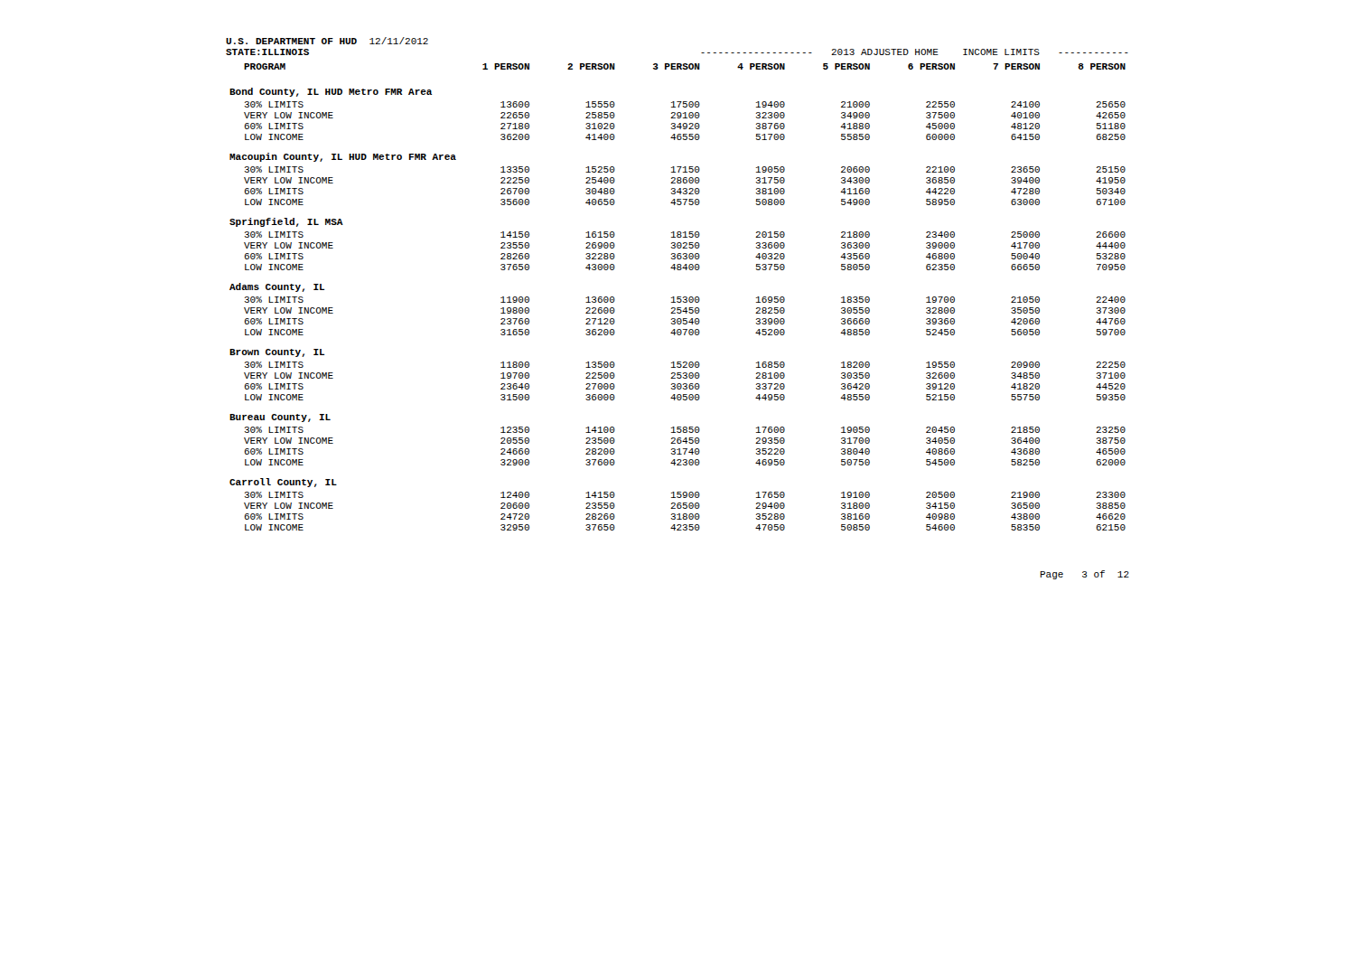U.S. DEPARTMENT OF HUD 12/11/2012
STATE:ILLINOIS
------------------- 2013 ADJUSTED HOME INCOME LIMITS ------------
| PROGRAM | 1 PERSON | 2 PERSON | 3 PERSON | 4 PERSON | 5 PERSON | 6 PERSON | 7 PERSON | 8 PERSON |
| --- | --- | --- | --- | --- | --- | --- | --- | --- |
| Bond County, IL HUD Metro FMR Area |
| 30% LIMITS | 13600 | 15550 | 17500 | 19400 | 21000 | 22550 | 24100 | 25650 |
| VERY LOW INCOME | 22650 | 25850 | 29100 | 32300 | 34900 | 37500 | 40100 | 42650 |
| 60% LIMITS | 27180 | 31020 | 34920 | 38760 | 41880 | 45000 | 48120 | 51180 |
| LOW INCOME | 36200 | 41400 | 46550 | 51700 | 55850 | 60000 | 64150 | 68250 |
| Macoupin County, IL HUD Metro FMR Area |
| 30% LIMITS | 13350 | 15250 | 17150 | 19050 | 20600 | 22100 | 23650 | 25150 |
| VERY LOW INCOME | 22250 | 25400 | 28600 | 31750 | 34300 | 36850 | 39400 | 41950 |
| 60% LIMITS | 26700 | 30480 | 34320 | 38100 | 41160 | 44220 | 47280 | 50340 |
| LOW INCOME | 35600 | 40650 | 45750 | 50800 | 54900 | 58950 | 63000 | 67100 |
| Springfield, IL MSA |
| 30% LIMITS | 14150 | 16150 | 18150 | 20150 | 21800 | 23400 | 25000 | 26600 |
| VERY LOW INCOME | 23550 | 26900 | 30250 | 33600 | 36300 | 39000 | 41700 | 44400 |
| 60% LIMITS | 28260 | 32280 | 36300 | 40320 | 43560 | 46800 | 50040 | 53280 |
| LOW INCOME | 37650 | 43000 | 48400 | 53750 | 58050 | 62350 | 66650 | 70950 |
| Adams County, IL |
| 30% LIMITS | 11900 | 13600 | 15300 | 16950 | 18350 | 19700 | 21050 | 22400 |
| VERY LOW INCOME | 19800 | 22600 | 25450 | 28250 | 30550 | 32800 | 35050 | 37300 |
| 60% LIMITS | 23760 | 27120 | 30540 | 33900 | 36660 | 39360 | 42060 | 44760 |
| LOW INCOME | 31650 | 36200 | 40700 | 45200 | 48850 | 52450 | 56050 | 59700 |
| Brown County, IL |
| 30% LIMITS | 11800 | 13500 | 15200 | 16850 | 18200 | 19550 | 20900 | 22250 |
| VERY LOW INCOME | 19700 | 22500 | 25300 | 28100 | 30350 | 32600 | 34850 | 37100 |
| 60% LIMITS | 23640 | 27000 | 30360 | 33720 | 36420 | 39120 | 41820 | 44520 |
| LOW INCOME | 31500 | 36000 | 40500 | 44950 | 48550 | 52150 | 55750 | 59350 |
| Bureau County, IL |
| 30% LIMITS | 12350 | 14100 | 15850 | 17600 | 19050 | 20450 | 21850 | 23250 |
| VERY LOW INCOME | 20550 | 23500 | 26450 | 29350 | 31700 | 34050 | 36400 | 38750 |
| 60% LIMITS | 24660 | 28200 | 31740 | 35220 | 38040 | 40860 | 43680 | 46500 |
| LOW INCOME | 32900 | 37600 | 42300 | 46950 | 50750 | 54500 | 58250 | 62000 |
| Carroll County, IL |
| 30% LIMITS | 12400 | 14150 | 15900 | 17650 | 19100 | 20500 | 21900 | 23300 |
| VERY LOW INCOME | 20600 | 23550 | 26500 | 29400 | 31800 | 34150 | 36500 | 38850 |
| 60% LIMITS | 24720 | 28260 | 31800 | 35280 | 38160 | 40980 | 43800 | 46620 |
| LOW INCOME | 32950 | 37650 | 42350 | 47050 | 50850 | 54600 | 58350 | 62150 |
Page 3 of 12